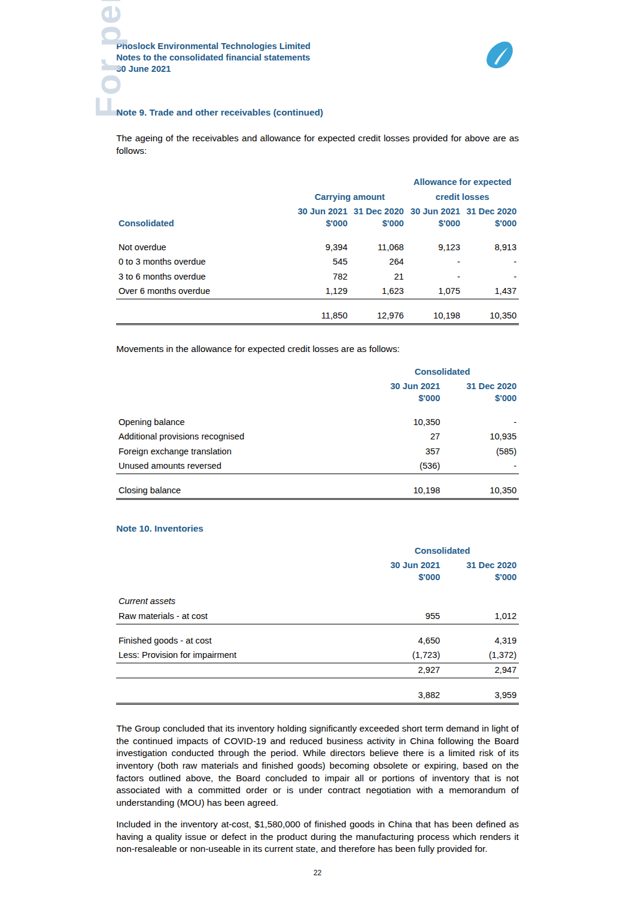For personal use only
Phoslock Environmental Technologies Limited
Notes to the consolidated financial statements
30 June 2021
Note 9. Trade and other receivables (continued)
The ageing of the receivables and allowance for expected credit losses provided for above are as follows:
| | | Allowance for expected |
| | Carrying amount | credit losses |
| Consolidated | 30 Jun 2021 $'000 | 31 Dec 2020 $'000 | 30 Jun 2021 $'000 | 31 Dec 2020 $'000 |
| Not overdue | 9,394 | 11,068 | 9,123 | 8,913 |
| 0 to 3 months overdue | 545 | 264 | - | - |
| 3 to 6 months overdue | 782 | 21 | - | - |
| Over 6 months overdue | 1,129 | 1,623 | 1,075 | 1,437 |
| | 11,850 | 12,976 | 10,198 | 10,350 |
Movements in the allowance for expected credit losses are as follows:
| | Consolidated |
| | 30 Jun 2021 $'000 | 31 Dec 2020 $'000 |
| Opening balance | 10,350 | - |
| Additional provisions recognised | 27 | 10,935 |
| Foreign exchange translation | 357 | (585) |
| Unused amounts reversed | (536) | - |
| Closing balance | 10,198 | 10,350 |
Note 10. Inventories
| | Consolidated |
| | 30 Jun 2021 $'000 | 31 Dec 2020 $'000 |
| Current assets | | |
| Raw materials - at cost | 955 | 1,012 |
| Finished goods - at cost | 4,650 | 4,319 |
| Less: Provision for impairment | (1,723) | (1,372) |
| | 2,927 | 2,947 |
| | 3,882 | 3,959 |
The Group concluded that its inventory holding significantly exceeded short term demand in light of the continued impacts of COVID-19 and reduced business activity in China following the Board investigation conducted through the period. While directors believe there is a limited risk of its inventory (both raw materials and finished goods) becoming obsolete or expiring, based on the factors outlined above, the Board concluded to impair all or portions of inventory that is not associated with a committed order or is under contract negotiation with a memorandum of understanding (MOU) has been agreed.
Included in the inventory at-cost, $1,580,000 of finished goods in China that has been defined as having a quality issue or defect in the product during the manufacturing process which renders it non-resaleable or non-useable in its current state, and therefore has been fully provided for.
22